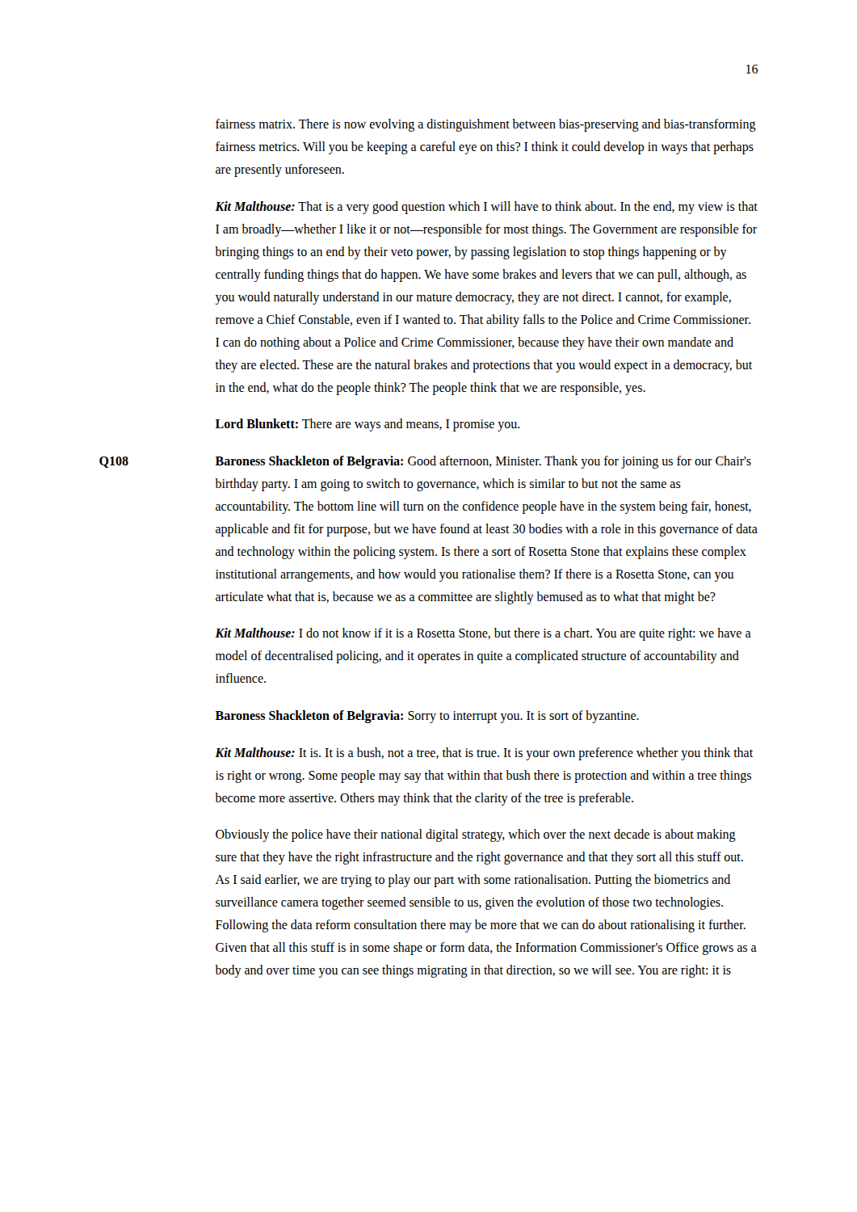16
fairness matrix. There is now evolving a distinguishment between bias-preserving and bias-transforming fairness metrics. Will you be keeping a careful eye on this? I think it could develop in ways that perhaps are presently unforeseen.
Kit Malthouse: That is a very good question which I will have to think about. In the end, my view is that I am broadly—whether I like it or not—responsible for most things. The Government are responsible for bringing things to an end by their veto power, by passing legislation to stop things happening or by centrally funding things that do happen. We have some brakes and levers that we can pull, although, as you would naturally understand in our mature democracy, they are not direct. I cannot, for example, remove a Chief Constable, even if I wanted to. That ability falls to the Police and Crime Commissioner. I can do nothing about a Police and Crime Commissioner, because they have their own mandate and they are elected. These are the natural brakes and protections that you would expect in a democracy, but in the end, what do the people think? The people think that we are responsible, yes.
Lord Blunkett: There are ways and means, I promise you.
Q108
Baroness Shackleton of Belgravia: Good afternoon, Minister. Thank you for joining us for our Chair's birthday party. I am going to switch to governance, which is similar to but not the same as accountability. The bottom line will turn on the confidence people have in the system being fair, honest, applicable and fit for purpose, but we have found at least 30 bodies with a role in this governance of data and technology within the policing system. Is there a sort of Rosetta Stone that explains these complex institutional arrangements, and how would you rationalise them? If there is a Rosetta Stone, can you articulate what that is, because we as a committee are slightly bemused as to what that might be?
Kit Malthouse: I do not know if it is a Rosetta Stone, but there is a chart. You are quite right: we have a model of decentralised policing, and it operates in quite a complicated structure of accountability and influence.
Baroness Shackleton of Belgravia: Sorry to interrupt you. It is sort of byzantine.
Kit Malthouse: It is. It is a bush, not a tree, that is true. It is your own preference whether you think that is right or wrong. Some people may say that within that bush there is protection and within a tree things become more assertive. Others may think that the clarity of the tree is preferable.
Obviously the police have their national digital strategy, which over the next decade is about making sure that they have the right infrastructure and the right governance and that they sort all this stuff out. As I said earlier, we are trying to play our part with some rationalisation. Putting the biometrics and surveillance camera together seemed sensible to us, given the evolution of those two technologies. Following the data reform consultation there may be more that we can do about rationalising it further. Given that all this stuff is in some shape or form data, the Information Commissioner's Office grows as a body and over time you can see things migrating in that direction, so we will see. You are right: it is